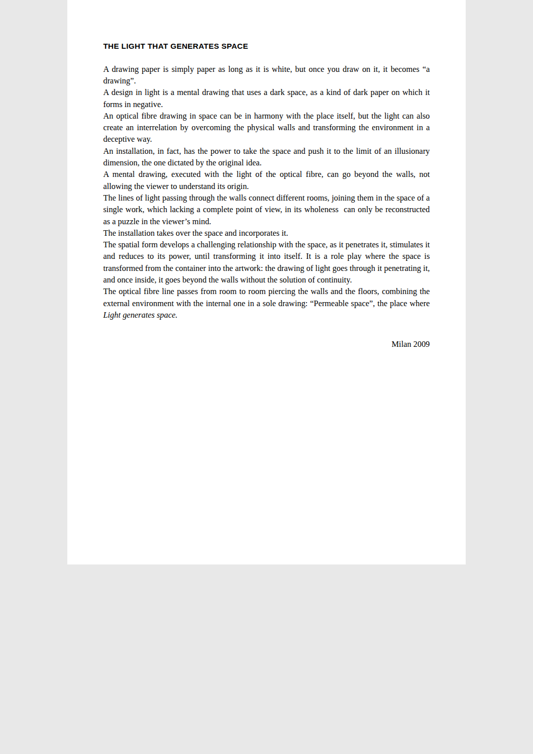The Light That Generates Space
A drawing paper is simply paper as long as it is white, but once you draw on it, it becomes “a drawing”.
A design in light is a mental drawing that uses a dark space, as a kind of dark paper on which it forms in negative.
An optical fibre drawing in space can be in harmony with the place itself, but the light can also create an interrelation by overcoming the physical walls and transforming the environment in a deceptive way.
An installation, in fact, has the power to take the space and push it to the limit of an illusionary dimension, the one dictated by the original idea.
A mental drawing, executed with the light of the optical fibre, can go beyond the walls, not allowing the viewer to understand its origin.
The lines of light passing through the walls connect different rooms, joining them in the space of a single work, which lacking a complete point of view, in its wholeness can only be reconstructed as a puzzle in the viewer’s mind.
The installation takes over the space and incorporates it.
The spatial form develops a challenging relationship with the space, as it penetrates it, stimulates it and reduces to its power, until transforming it into itself. It is a role play where the space is transformed from the container into the artwork: the drawing of light goes through it penetrating it, and once inside, it goes beyond the walls without the solution of continuity.
The optical fibre line passes from room to room piercing the walls and the floors, combining the external environment with the internal one in a sole drawing: “Permeable space”, the place where Light generates space.
Milan 2009